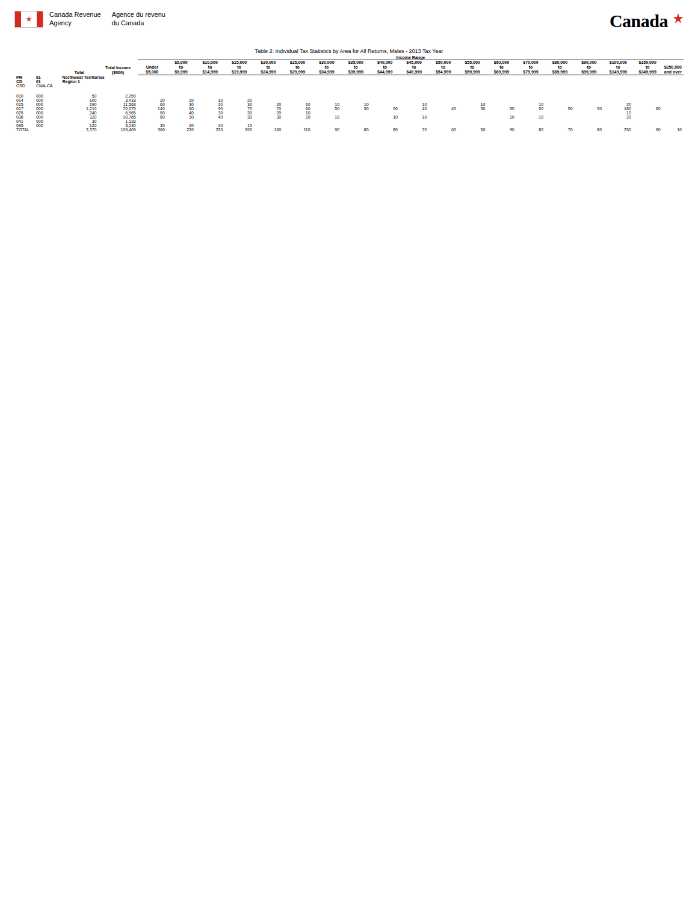Canada Revenue
Agency
Agence du revenu
du Canada
Canada
Table 2: Individual Tax Statistics by Area for All Returns, Males - 2013 Tax Year
| | Income Range |
| --- | --- |
| | Total | Total Income ($000) | Under $5,000 | $5,000 to $9,999 | $10,000 to $14,999 | $15,000 to $19,999 | $20,000 to $24,999 | $25,000 to $29,999 | $30,000 to $34,999 | $35,000 to $39,999 | $40,000 to $44,999 | $45,000 to $49,999 | $50,000 to $54,999 | $55,000 to $59,999 | $60,000 to $69,999 | $70,000 to $79,999 | $80,000 to $89,999 | $90,000 to $99,999 | $100,000 to $149,999 | $150,000 to $249,999 | $250,000 and over |
| PR | 61 | Northwest Territories |
| CD | 01 | Region 1 |
| CSD | CMA-CA | |
| 010 | 000 | 50 | 2,259 | | | | | | | | | | | | | | | | | | | |
| 014 | 000 | 100 | 3,418 | 20 | 10 | 10 | 20 | | | | | | | | | | | | | | | |
| 015 | 000 | 290 | 11,563 | 60 | 30 | 20 | 30 | 20 | 10 | 10 | 10 | | 10 | | 10 | | 10 | | | 20 | | |
| 017 | 000 | 1,210 | 70,075 | 140 | 90 | 90 | 70 | 70 | 60 | 50 | 50 | 50 | 40 | 40 | 30 | 50 | 50 | 50 | 50 | 180 | 60 | |
| 025 | 000 | 240 | 6,965 | 50 | 40 | 30 | 30 | 20 | 10 | | | | | | | | | | | 10 | | |
| 036 | 000 | 320 | 10,765 | 60 | 30 | 40 | 30 | 30 | 20 | 10 | | 10 | 10 | | | 10 | 10 | | | 20 | | |
| 041 | 000 | 30 | 1,133 | | | | | | | | | | | | | | | | | | | |
| 095 | 000 | 120 | 3,230 | 30 | 20 | 20 | 10 | | | | | | | | | | | | | | | |
| TOTAL | | 2,370 | 109,409 | 360 | 220 | 220 | 200 | 160 | 110 | 90 | 80 | 80 | 70 | 60 | 50 | 90 | 80 | 70 | 80 | 250 | 90 | 10 |